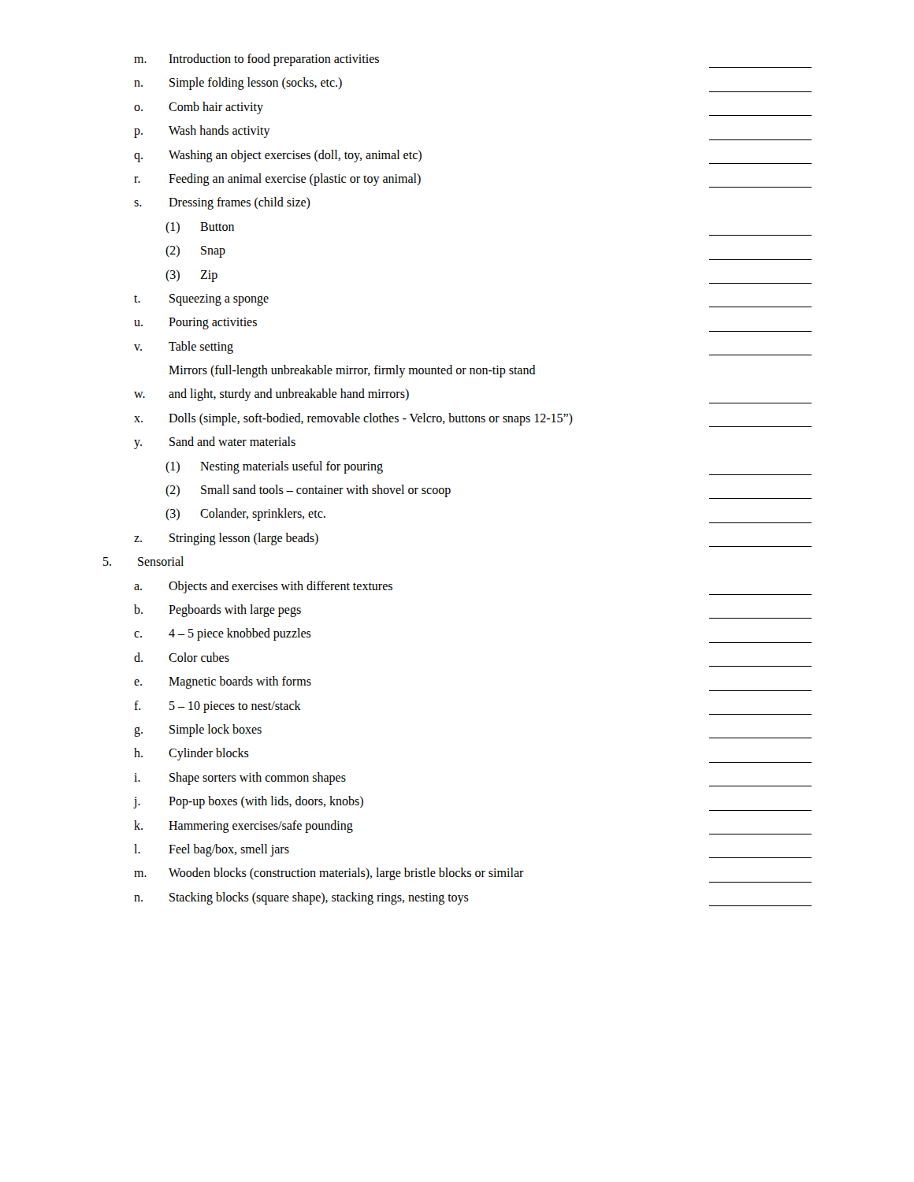m. Introduction to food preparation activities
n. Simple folding lesson (socks, etc.)
o. Comb hair activity
p. Wash hands activity
q. Washing an object exercises (doll, toy, animal etc)
r. Feeding an animal exercise (plastic or toy animal)
s. Dressing frames (child size)
(1) Button
(2) Snap
(3) Zip
t. Squeezing a sponge
u. Pouring activities
v. Table setting
w. Mirrors (full-length unbreakable mirror, firmly mounted or non-tip stand and light, sturdy and unbreakable hand mirrors)
x. Dolls (simple, soft-bodied, removable clothes - Velcro, buttons or snaps 12-15”)
y. Sand and water materials
(1) Nesting materials useful for pouring
(2) Small sand tools – container with shovel or scoop
(3) Colander, sprinklers, etc.
z. Stringing lesson (large beads)
5. Sensorial
a. Objects and exercises with different textures
b. Pegboards with large pegs
c. 4 – 5 piece knobbed puzzles
d. Color cubes
e. Magnetic boards with forms
f. 5 – 10 pieces to nest/stack
g. Simple lock boxes
h. Cylinder blocks
i. Shape sorters with common shapes
j. Pop-up boxes (with lids, doors, knobs)
k. Hammering exercises/safe pounding
l. Feel bag/box, smell jars
m. Wooden blocks (construction materials), large bristle blocks or similar
n. Stacking blocks (square shape), stacking rings, nesting toys